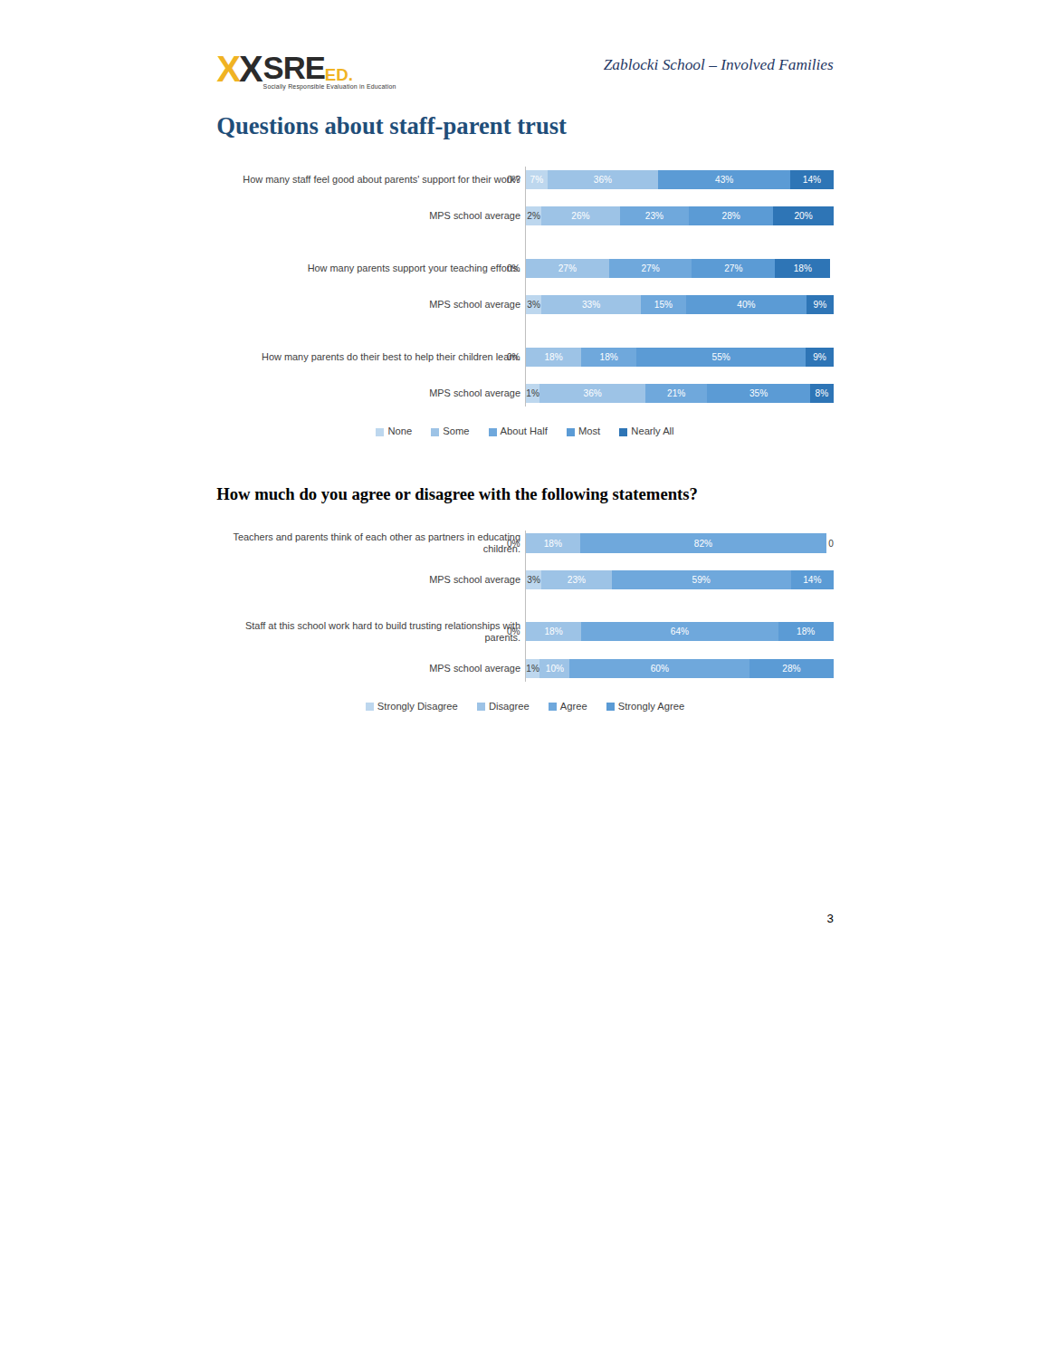XX
SRE ED.
Socially Responsible Evaluation in Education
Zablocki School – Involved Families
Questions about staff-parent trust
How many staff feel good about parents' support for their work?
0%
7%
36%
43%
14%
MPS school average
2%
26%
23%
28%
20%
How many parents support your teaching efforts.
0%
27%
27%
27%
18%
MPS school average
3%
33%
15%
40%
9%
How many parents do their best to help their children learn.
0%
18%
18%
55%
9%
MPS school average
1%
36%
21%
35%
8%
None
Some
About Half
Most
Nearly All
How much do you agree or disagree with the following statements?
Teachers and parents think of each other as partners in educating children.
0%
18%
82%
0
MPS school average
3%
23%
59%
14%
Staff at this school work hard to build trusting relationships with parents.
0%
18%
64%
18%
MPS school average
1%
10%
60%
28%
Strongly Disagree
Disagree
Agree
Strongly Agree
3